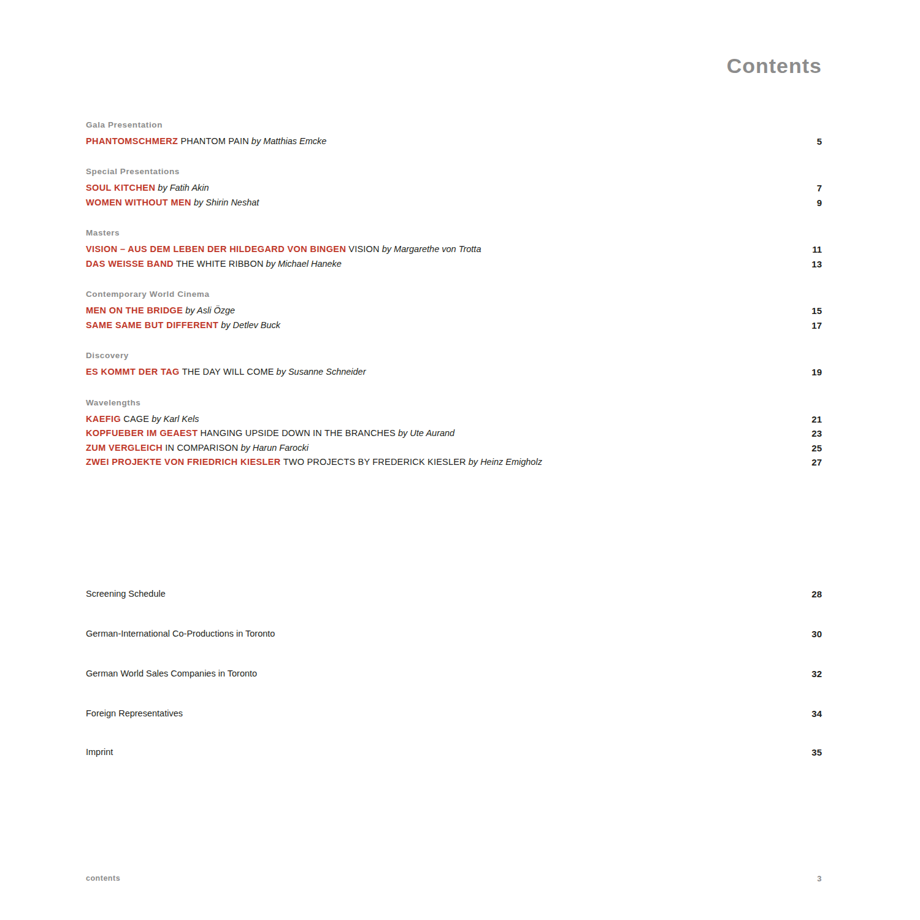Contents
Gala Presentation
PHANTOMSCHMERZ PHANTOM PAIN by Matthias Emcke 5
Special Presentations
SOUL KITCHEN by Fatih Akin 7
WOMEN WITHOUT MEN by Shirin Neshat 9
Masters
VISION – AUS DEM LEBEN DER HILDEGARD VON BINGEN VISION by Margarethe von Trotta 11
DAS WEISSE BAND THE WHITE RIBBON by Michael Haneke 13
Contemporary World Cinema
MEN ON THE BRIDGE by Asli Özge 15
SAME SAME BUT DIFFERENT by Detlev Buck 17
Discovery
ES KOMMT DER TAG THE DAY WILL COME by Susanne Schneider 19
Wavelengths
KAEFIG CAGE by Karl Kels 21
KOPFUEBER IM GEAEST HANGING UPSIDE DOWN IN THE BRANCHES by Ute Aurand 23
ZUM VERGLEICH IN COMPARISON by Harun Farocki 25
ZWEI PROJEKTE VON FRIEDRICH KIESLER TWO PROJECTS BY FREDERICK KIESLER by Heinz Emigholz 27
Screening Schedule28
German-International Co-Productions in Toronto30
German World Sales Companies in Toronto32
Foreign Representatives34
Imprint35
contents 3